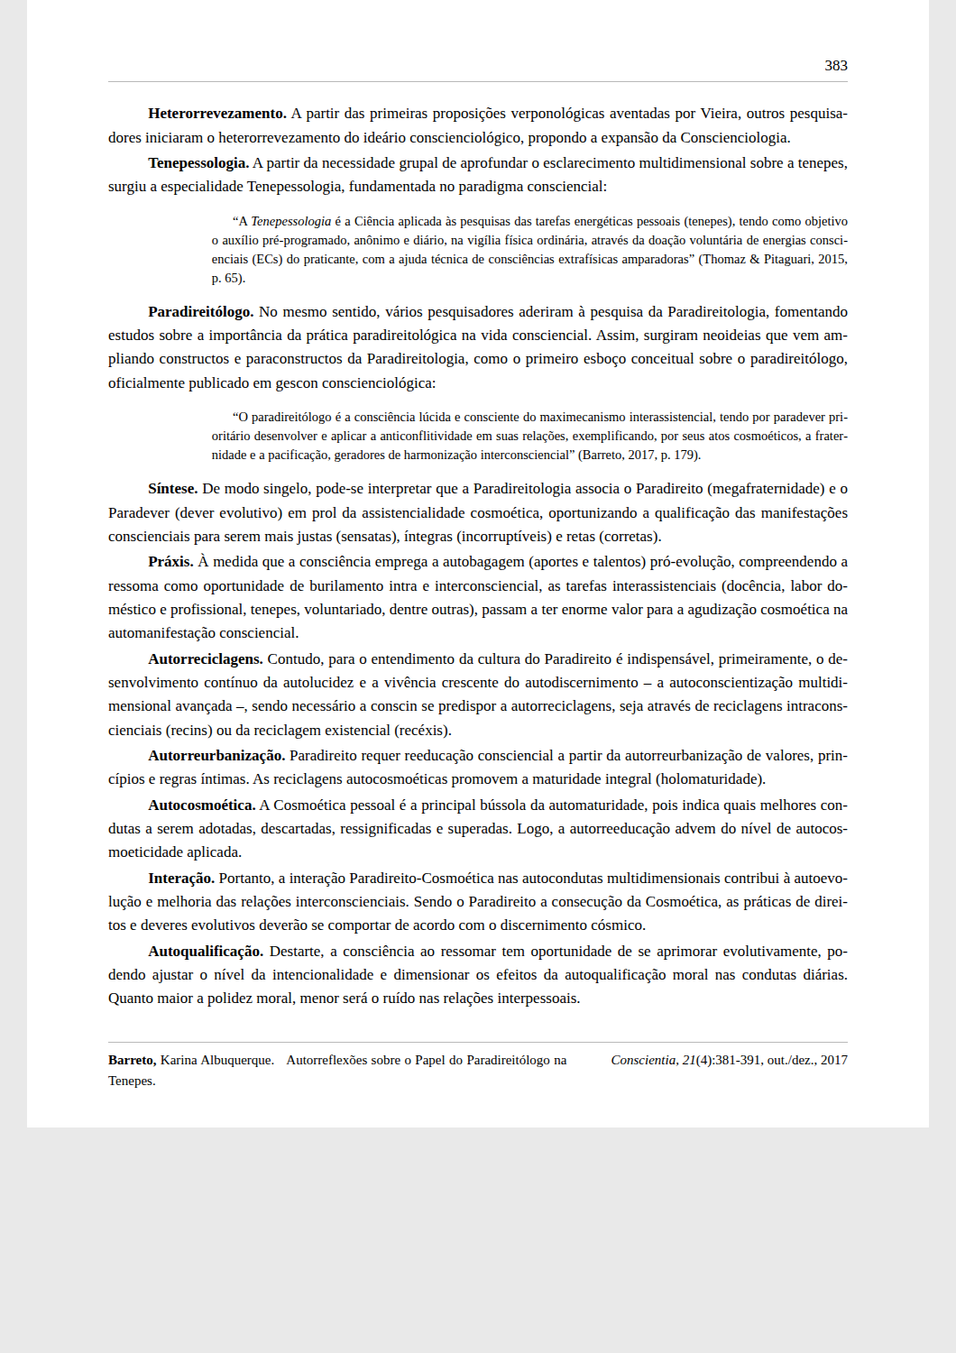383
Heterorrevezamento. A partir das primeiras proposições verponológicas aventadas por Vieira, outros pesquisadores iniciaram o heterorrevezamento do ideário conscienciológico, propondo a expansão da Conscienciologia.
Tenepessologia. A partir da necessidade grupal de aprofundar o esclarecimento multidimensional sobre a tenepes, surgiu a especialidade Tenepessologia, fundamentada no paradigma consciencial:
“A Tenepessologia é a Ciência aplicada às pesquisas das tarefas energéticas pessoais (tenepes), tendo como objetivo o auxílio pré-programado, anônimo e diário, na vigília física ordinária, através da doação voluntária de energias conscienciais (ECs) do praticante, com a ajuda técnica de consciências extrafísicas amparadoras” (Thomaz & Pitaguari, 2015, p. 65).
Paradireitólogo. No mesmo sentido, vários pesquisadores aderiram à pesquisa da Paradireitologia, fomentando estudos sobre a importância da prática paradireitológica na vida consciencial. Assim, surgiram neoideias que vem ampliando constructos e paraconstructos da Paradireitologia, como o primeiro esboço conceitual sobre o paradireitólogo, oficialmente publicado em gescon conscienciológica:
“O paradireitólogo é a consciência lúcida e consciente do maximecanismo interassistencial, tendo por paradever prioritário desenvolver e aplicar a anticonflitividade em suas relações, exemplificando, por seus atos cosmoéticos, a fraternidade e a pacificação, geradores de harmonização interconsciencial” (Barreto, 2017, p. 179).
Síntese. De modo singelo, pode-se interpretar que a Paradireitologia associa o Paradireito (megafraternidade) e o Paradever (dever evolutivo) em prol da assistencialidade cosmoética, oportunizando a qualificação das manifestações conscienciais para serem mais justas (sensatas), íntegras (incorruptíveis) e retas (corretas).
Práxis. À medida que a consciência emprega a autobagagem (aportes e talentos) pró-evolução, compreendendo a ressoma como oportunidade de burilamento intra e interconsciencial, as tarefas interassistenciais (docência, labor doméstico e profissional, tenepes, voluntariado, dentre outras), passam a ter enorme valor para a agudização cosmoética na automanifestação consciencial.
Autorreciclagens. Contudo, para o entendimento da cultura do Paradireito é indispensável, primeiramente, o desenvolvimento contínuo da autolucidez e a vivência crescente do autodiscernimento – a autoconscientização multidimensional avançada –, sendo necessário a conscin se predispor a autorreciclagens, seja através de reciclagens intraconscienciais (recins) ou da reciclagem existencial (recéxis).
Autorreurbanização. Paradireito requer reeducação consciencial a partir da autorreurbanização de valores, princípios e regras íntimas. As reciclagens autocosmoéticas promovem a maturidade integral (holomaturidade).
Autocosmoética. A Cosmoética pessoal é a principal bússola da automaturidade, pois indica quais melhores condutas a serem adotadas, descartadas, ressignificadas e superadas. Logo, a autorreeducação advem do nível de autocosmoeticidade aplicada.
Interação. Portanto, a interação Paradireito-Cosmoética nas autocondutas multidimensionais contribui à autoevolução e melhoria das relações interconscienciais. Sendo o Paradireito a consecução da Cosmoética, as práticas de direitos e deveres evolutivos deverão se comportar de acordo com o discernimento cósmico.
Autoqualificação. Destarte, a consciência ao ressomar tem oportunidade de se aprimorar evolutivamente, podendo ajustar o nível da intencionalidade e dimensionar os efeitos da autoqualificação moral nas condutas diárias. Quanto maior a polidez moral, menor será o ruído nas relações interpessoais.
Barreto, Karina Albuquerque. Autorreflexões sobre o Papel do Paradireitólogo na Tenepes.
Conscientia, 21(4):381-391, out./dez., 2017